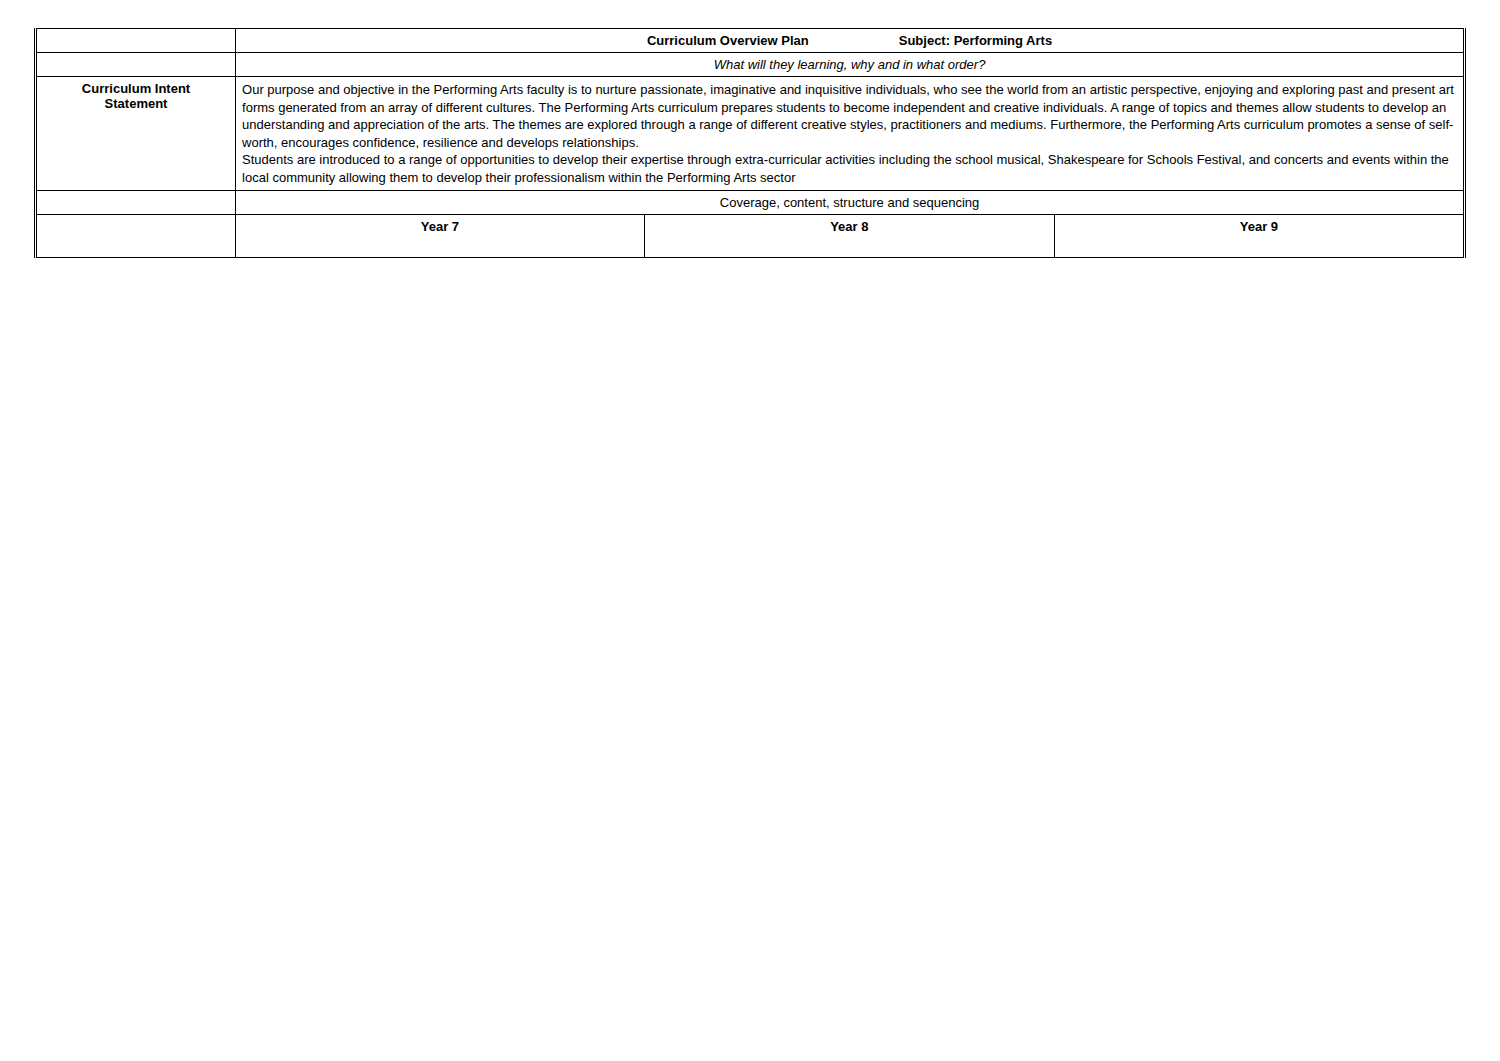| | Curriculum Overview Plan Subject: Performing Arts |
| | What will they learning, why and in what order? |
| Curriculum Intent Statement | Our purpose and objective in the Performing Arts faculty is to nurture passionate, imaginative and inquisitive individuals, who see the world from an artistic perspective, enjoying and exploring past and present art forms generated from an array of different cultures. The Performing Arts curriculum prepares students to become independent and creative individuals. A range of topics and themes allow students to develop an understanding and appreciation of the arts. The themes are explored through a range of different creative styles, practitioners and mediums. Furthermore, the Performing Arts curriculum promotes a sense of self-worth, encourages confidence, resilience and develops relationships. Students are introduced to a range of opportunities to develop their expertise through extra-curricular activities including the school musical, Shakespeare for Schools Festival, and concerts and events within the local community allowing them to develop their professionalism within the Performing Arts sector |
| | Coverage, content, structure and sequencing |
| | Year 7 | Year 8 | Year 9 |